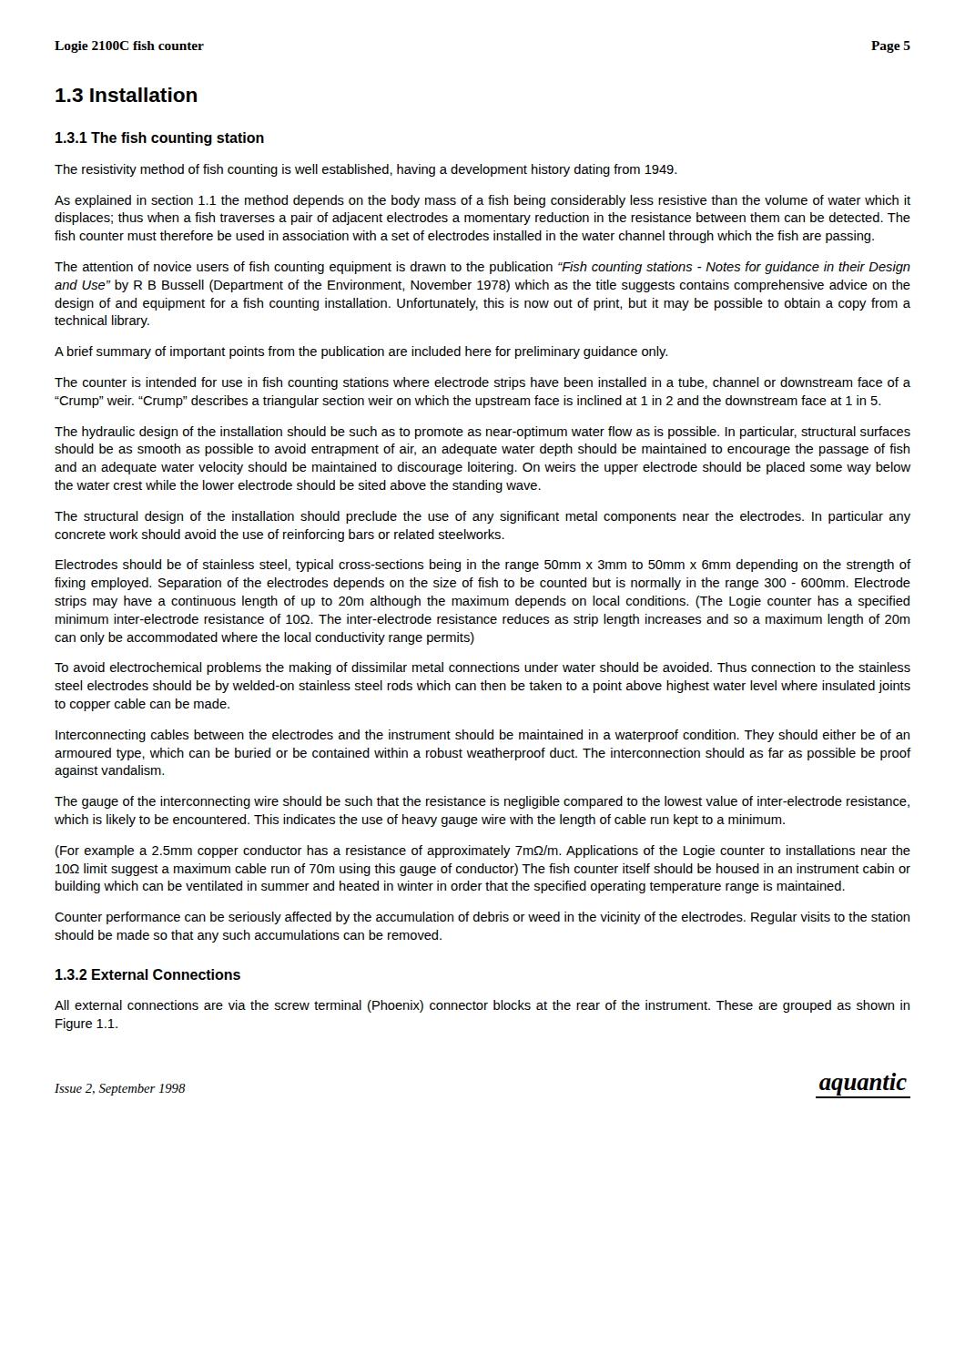Logie 2100C fish counter Page 5
1.3 Installation
1.3.1 The fish counting station
The resistivity method of fish counting is well established, having a development history dating from 1949.
As explained in section 1.1 the method depends on the body mass of a fish being considerably less resistive than the volume of water which it displaces; thus when a fish traverses a pair of adjacent electrodes a momentary reduction in the resistance between them can be detected. The fish counter must therefore be used in association with a set of electrodes installed in the water channel through which the fish are passing.
The attention of novice users of fish counting equipment is drawn to the publication “Fish counting stations - Notes for guidance in their Design and Use” by R B Bussell (Department of the Environment, November 1978) which as the title suggests contains comprehensive advice on the design of and equipment for a fish counting installation. Unfortunately, this is now out of print, but it may be possible to obtain a copy from a technical library.
A brief summary of important points from the publication are included here for preliminary guidance only.
The counter is intended for use in fish counting stations where electrode strips have been installed in a tube, channel or downstream face of a “Crump” weir. “Crump” describes a triangular section weir on which the upstream face is inclined at 1 in 2 and the downstream face at 1 in 5.
The hydraulic design of the installation should be such as to promote as near-optimum water flow as is possible. In particular, structural surfaces should be as smooth as possible to avoid entrapment of air, an adequate water depth should be maintained to encourage the passage of fish and an adequate water velocity should be maintained to discourage loitering. On weirs the upper electrode should be placed some way below the water crest while the lower electrode should be sited above the standing wave.
The structural design of the installation should preclude the use of any significant metal components near the electrodes. In particular any concrete work should avoid the use of reinforcing bars or related steelworks.
Electrodes should be of stainless steel, typical cross-sections being in the range 50mm x 3mm to 50mm x 6mm depending on the strength of fixing employed. Separation of the electrodes depends on the size of fish to be counted but is normally in the range 300 - 600mm. Electrode strips may have a continuous length of up to 20m although the maximum depends on local conditions. (The Logie counter has a specified minimum inter-electrode resistance of 10Ω. The inter-electrode resistance reduces as strip length increases and so a maximum length of 20m can only be accommodated where the local conductivity range permits)
To avoid electrochemical problems the making of dissimilar metal connections under water should be avoided. Thus connection to the stainless steel electrodes should be by welded-on stainless steel rods which can then be taken to a point above highest water level where insulated joints to copper cable can be made.
Interconnecting cables between the electrodes and the instrument should be maintained in a waterproof condition. They should either be of an armoured type, which can be buried or be contained within a robust weatherproof duct. The interconnection should as far as possible be proof against vandalism.
The gauge of the interconnecting wire should be such that the resistance is negligible compared to the lowest value of inter-electrode resistance, which is likely to be encountered. This indicates the use of heavy gauge wire with the length of cable run kept to a minimum.
(For example a 2.5mm copper conductor has a resistance of approximately 7mΩ/m. Applications of the Logie counter to installations near the 10Ω limit suggest a maximum cable run of 70m using this gauge of conductor) The fish counter itself should be housed in an instrument cabin or building which can be ventilated in summer and heated in winter in order that the specified operating temperature range is maintained.
Counter performance can be seriously affected by the accumulation of debris or weed in the vicinity of the electrodes. Regular visits to the station should be made so that any such accumulations can be removed.
1.3.2 External Connections
All external connections are via the screw terminal (Phoenix) connector blocks at the rear of the instrument. These are grouped as shown in Figure 1.1.
Issue 2, September 1998 aquantic